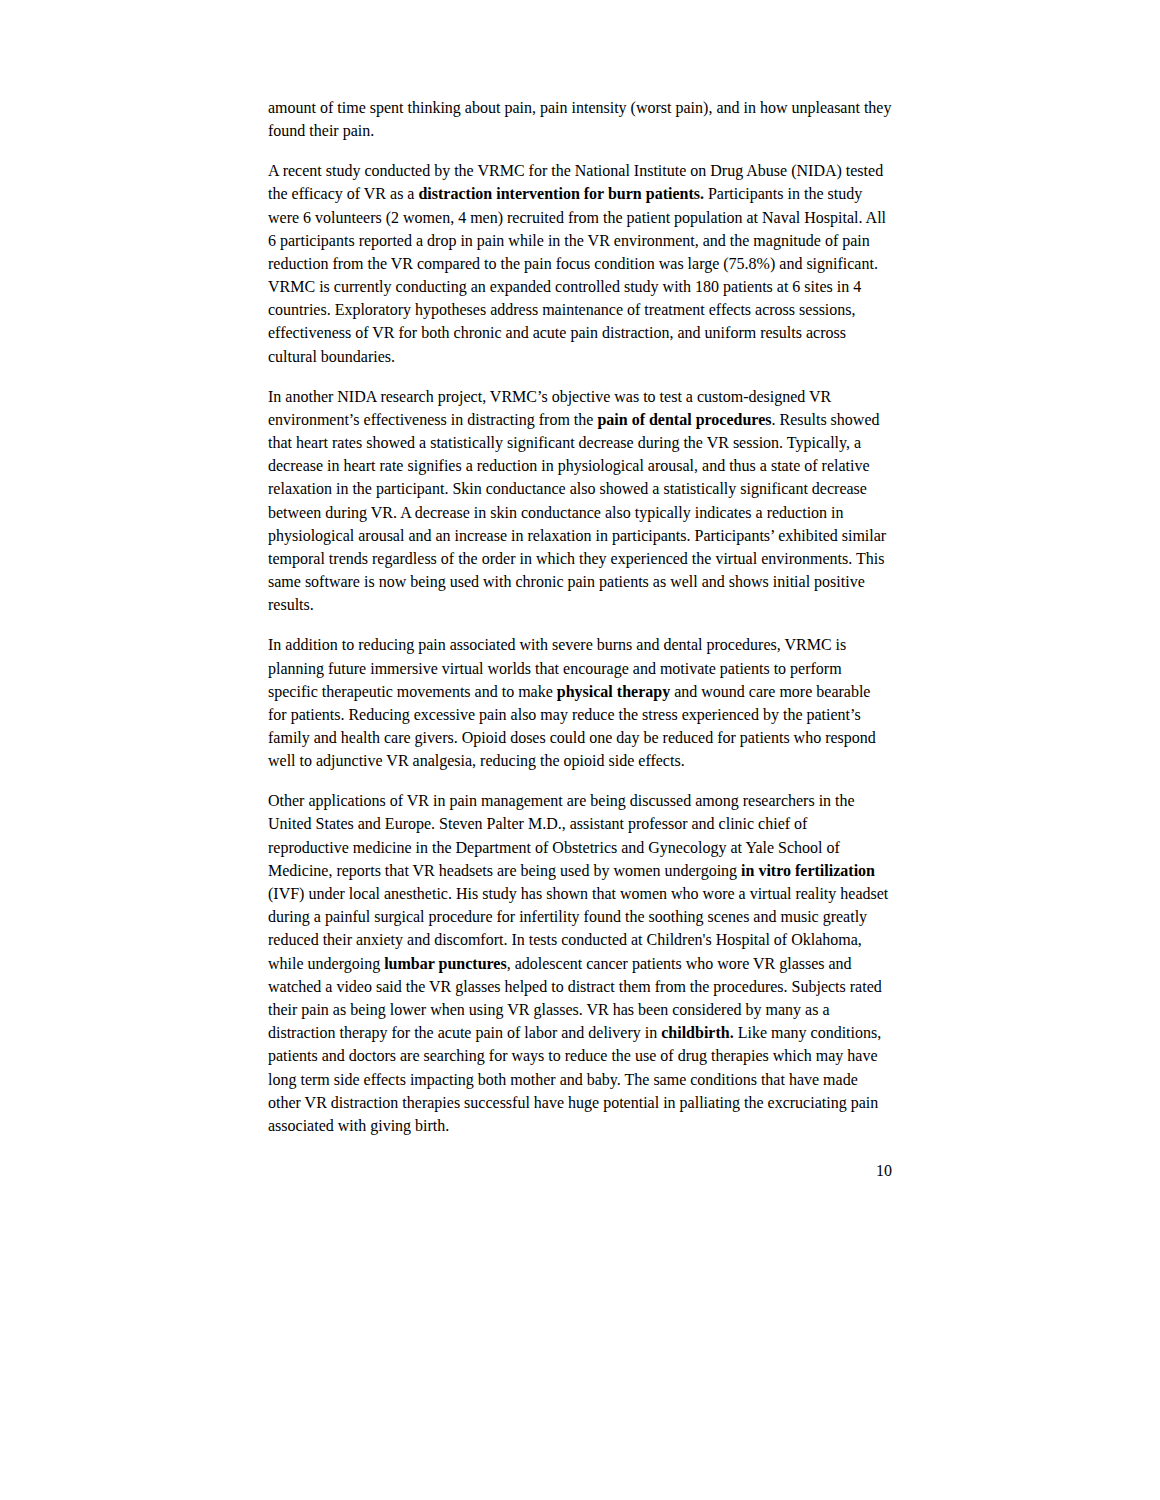amount of time spent thinking about pain, pain intensity (worst pain), and in how unpleasant they found their pain.
A recent study conducted by the VRMC for the National Institute on Drug Abuse (NIDA) tested the efficacy of VR as a distraction intervention for burn patients. Participants in the study were 6 volunteers (2 women, 4 men) recruited from the patient population at Naval Hospital. All 6 participants reported a drop in pain while in the VR environment, and the magnitude of pain reduction from the VR compared to the pain focus condition was large (75.8%) and significant. VRMC is currently conducting an expanded controlled study with 180 patients at 6 sites in 4 countries. Exploratory hypotheses address maintenance of treatment effects across sessions, effectiveness of VR for both chronic and acute pain distraction, and uniform results across cultural boundaries.
In another NIDA research project, VRMC’s objective was to test a custom-designed VR environment’s effectiveness in distracting from the pain of dental procedures. Results showed that heart rates showed a statistically significant decrease during the VR session. Typically, a decrease in heart rate signifies a reduction in physiological arousal, and thus a state of relative relaxation in the participant. Skin conductance also showed a statistically significant decrease between during VR. A decrease in skin conductance also typically indicates a reduction in physiological arousal and an increase in relaxation in participants. Participants’ exhibited similar temporal trends regardless of the order in which they experienced the virtual environments. This same software is now being used with chronic pain patients as well and shows initial positive results.
In addition to reducing pain associated with severe burns and dental procedures, VRMC is planning future immersive virtual worlds that encourage and motivate patients to perform specific therapeutic movements and to make physical therapy and wound care more bearable for patients. Reducing excessive pain also may reduce the stress experienced by the patient’s family and health care givers. Opioid doses could one day be reduced for patients who respond well to adjunctive VR analgesia, reducing the opioid side effects.
Other applications of VR in pain management are being discussed among researchers in the United States and Europe. Steven Palter M.D., assistant professor and clinic chief of reproductive medicine in the Department of Obstetrics and Gynecology at Yale School of Medicine, reports that VR headsets are being used by women undergoing in vitro fertilization (IVF) under local anesthetic. His study has shown that women who wore a virtual reality headset during a painful surgical procedure for infertility found the soothing scenes and music greatly reduced their anxiety and discomfort. In tests conducted at Children's Hospital of Oklahoma, while undergoing lumbar punctures, adolescent cancer patients who wore VR glasses and watched a video said the VR glasses helped to distract them from the procedures. Subjects rated their pain as being lower when using VR glasses. VR has been considered by many as a distraction therapy for the acute pain of labor and delivery in childbirth. Like many conditions, patients and doctors are searching for ways to reduce the use of drug therapies which may have long term side effects impacting both mother and baby. The same conditions that have made other VR distraction therapies successful have huge potential in palliating the excruciating pain associated with giving birth.
10